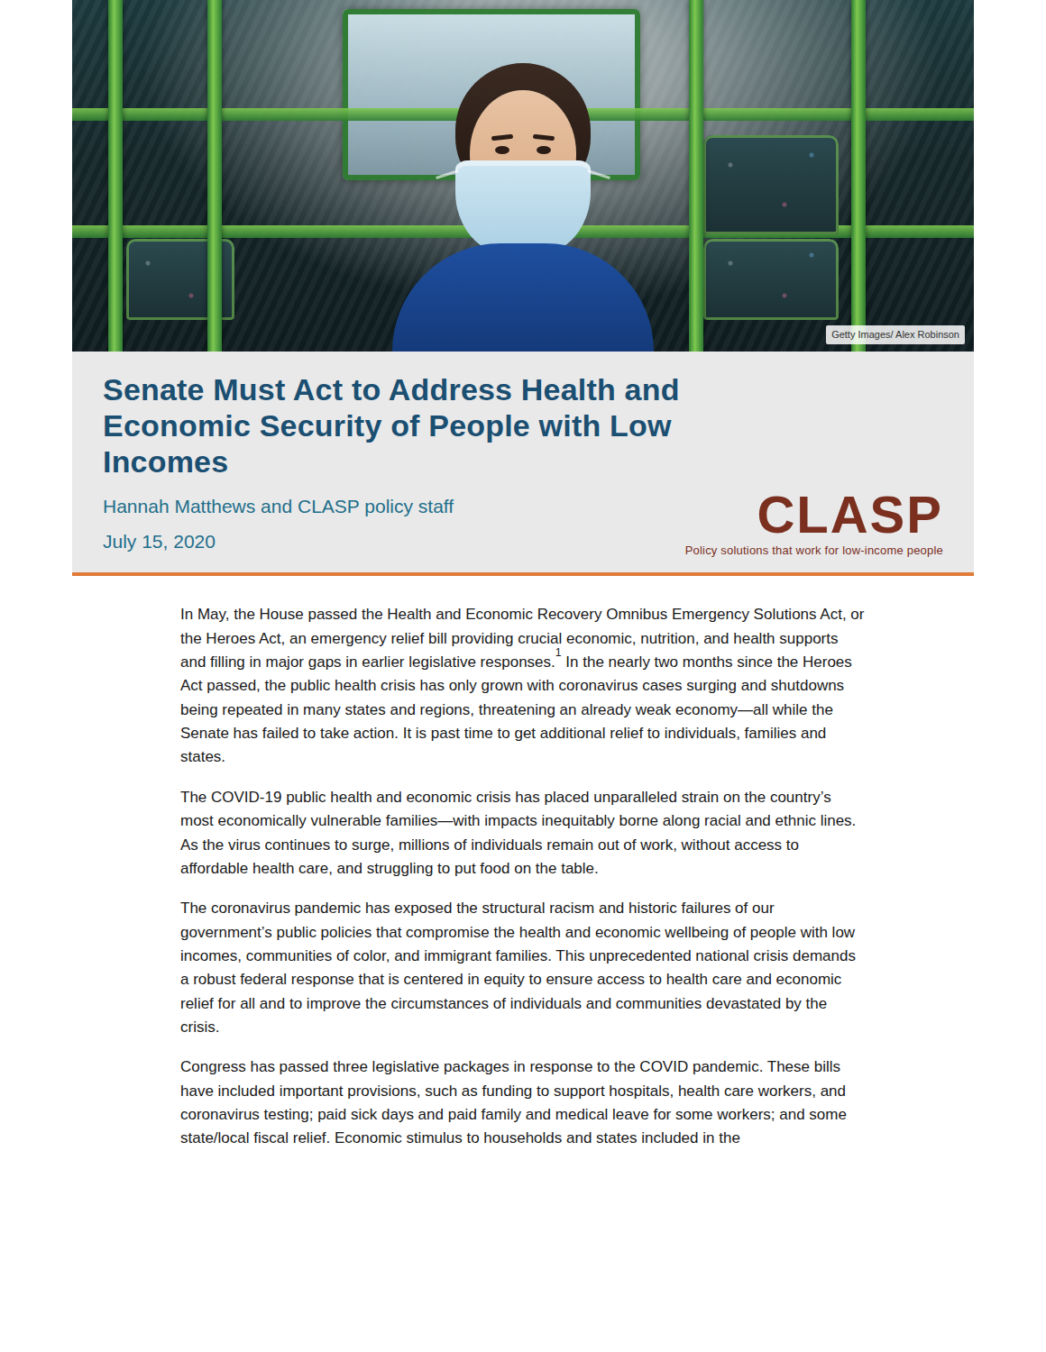Getty Images/ Alex Robinson
Senate Must Act to Address Health and
Economic Security of People with Low Incomes
Hannah Matthews and CLASP policy staff
July 15, 2020
CLASP Policy solutions that work for low-income people
In May, the House passed the Health and Economic Recovery Omnibus Emergency Solutions Act, or the Heroes Act, an emergency relief bill providing crucial economic, nutrition, and health supports and filling in major gaps in earlier legislative responses.1 In the nearly two months since the Heroes Act passed, the public health crisis has only grown with coronavirus cases surging and shutdowns being repeated in many states and regions, threatening an already weak economy—all while the Senate has failed to take action. It is past time to get additional relief to individuals, families and states.
The COVID-19 public health and economic crisis has placed unparalleled strain on the country’s most economically vulnerable families—with impacts inequitably borne along racial and ethnic lines. As the virus continues to surge, millions of individuals remain out of work, without access to affordable health care, and struggling to put food on the table.
The coronavirus pandemic has exposed the structural racism and historic failures of our government’s public policies that compromise the health and economic wellbeing of people with low incomes, communities of color, and immigrant families. This unprecedented national crisis demands a robust federal response that is centered in equity to ensure access to health care and economic relief for all and to improve the circumstances of individuals and communities devastated by the crisis.
Congress has passed three legislative packages in response to the COVID pandemic. These bills have included important provisions, such as funding to support hospitals, health care workers, and coronavirus testing; paid sick days and paid family and medical leave for some workers; and some state/local fiscal relief. Economic stimulus to households and states included in the